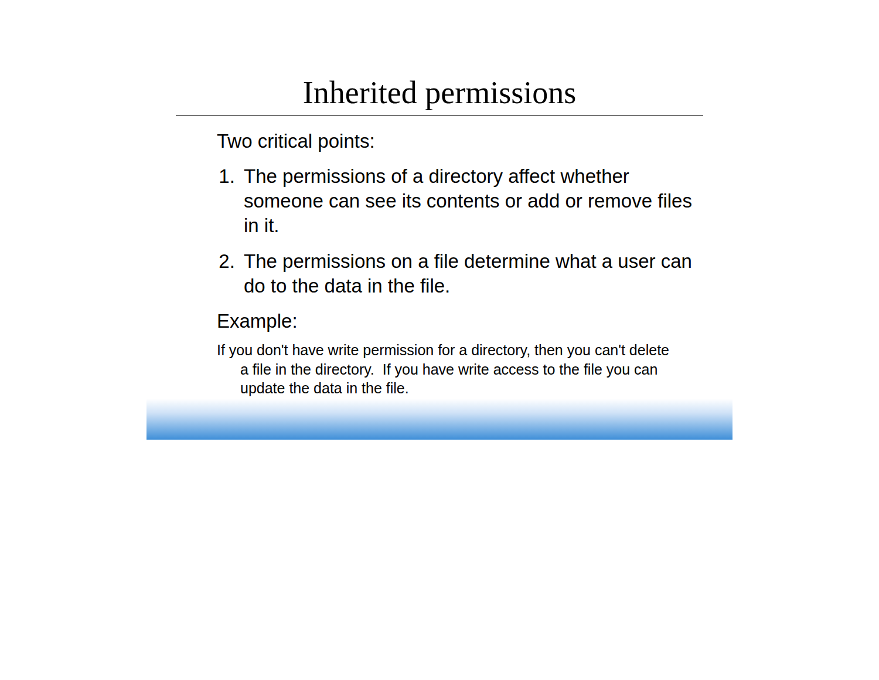Inherited permissions
Two critical points:
The permissions of a directory affect whether someone can see its contents or add or remove files in it.
The permissions on a file determine what a user can do to the data in the file.
Example:
If you don't have write permission for a directory, then you can't delete a file in the directory. If you have write access to the file you can update the data in the file.